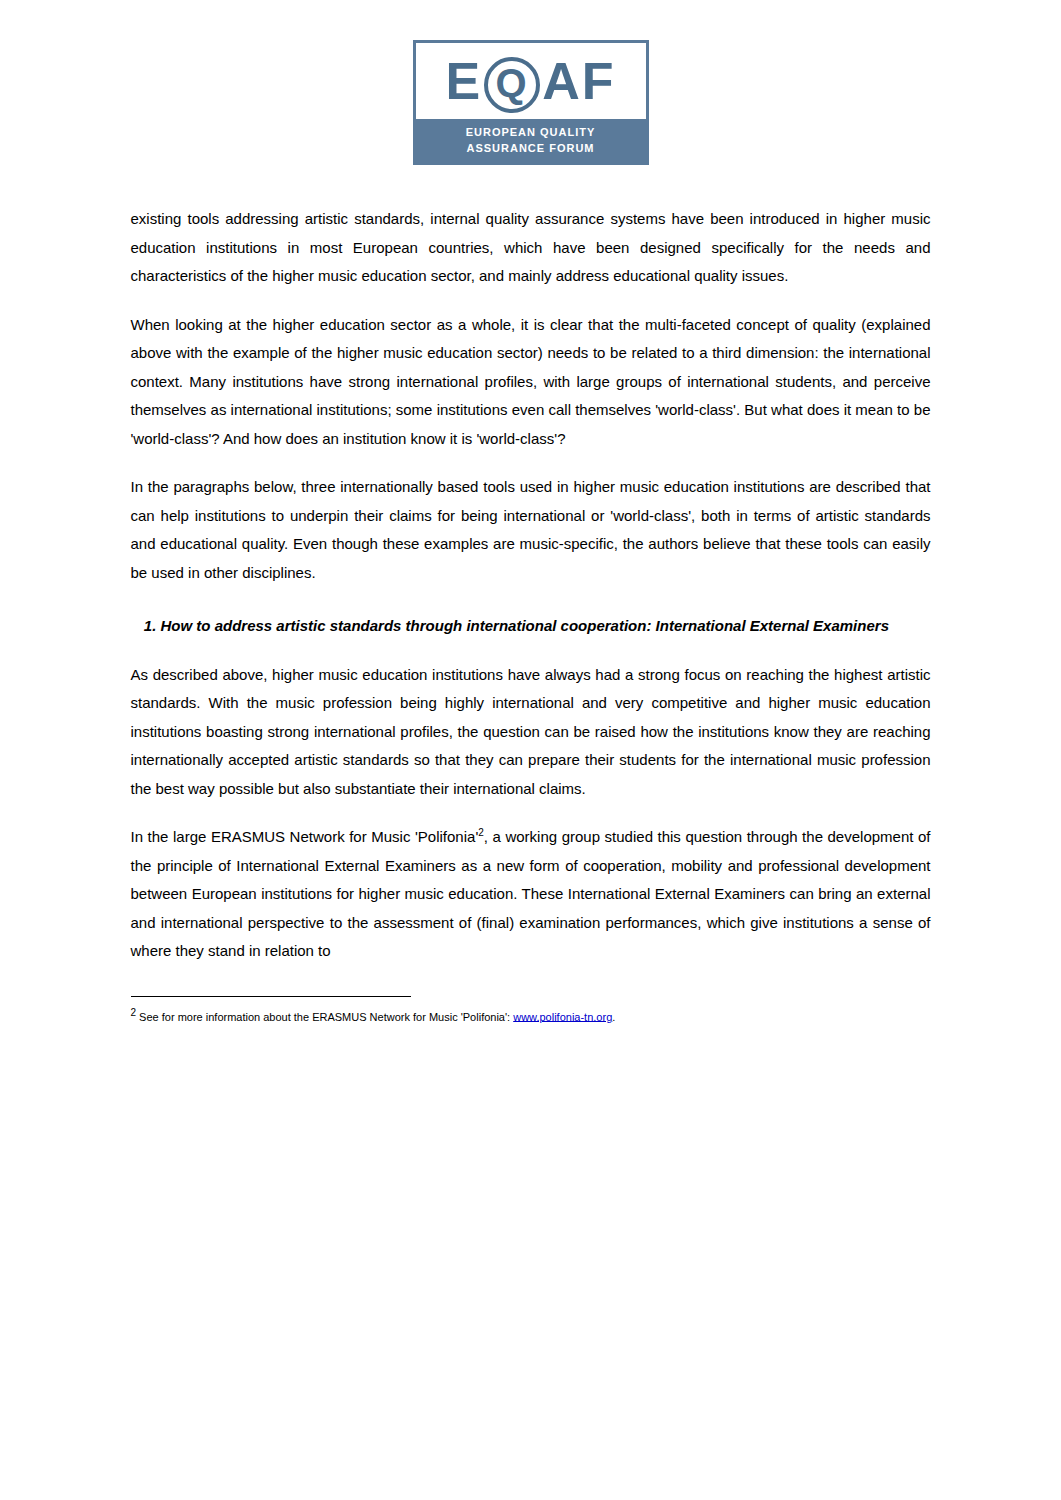EQAF
EUROPEAN QUALITY
ASSURANCE FORUM
existing tools addressing artistic standards, internal quality assurance systems have been introduced in higher music education institutions in most European countries, which have been designed specifically for the needs and characteristics of the higher music education sector, and mainly address educational quality issues.
When looking at the higher education sector as a whole, it is clear that the multi-faceted concept of quality (explained above with the example of the higher music education sector) needs to be related to a third dimension: the international context. Many institutions have strong international profiles, with large groups of international students, and perceive themselves as international institutions; some institutions even call themselves 'world-class'. But what does it mean to be 'world-class'? And how does an institution know it is 'world-class'?
In the paragraphs below, three internationally based tools used in higher music education institutions are described that can help institutions to underpin their claims for being international or 'world-class', both in terms of artistic standards and educational quality. Even though these examples are music-specific, the authors believe that these tools can easily be used in other disciplines.
How to address artistic standards through international cooperation: International External Examiners
As described above, higher music education institutions have always had a strong focus on reaching the highest artistic standards. With the music profession being highly international and very competitive and higher music education institutions boasting strong international profiles, the question can be raised how the institutions know they are reaching internationally accepted artistic standards so that they can prepare their students for the international music profession the best way possible but also substantiate their international claims.
In the large ERASMUS Network for Music 'Polifonia'2, a working group studied this question through the development of the principle of International External Examiners as a new form of cooperation, mobility and professional development between European institutions for higher music education. These International External Examiners can bring an external and international perspective to the assessment of (final) examination performances, which give institutions a sense of where they stand in relation to
2 See for more information about the ERASMUS Network for Music 'Polifonia': www.polifonia-tn.org.